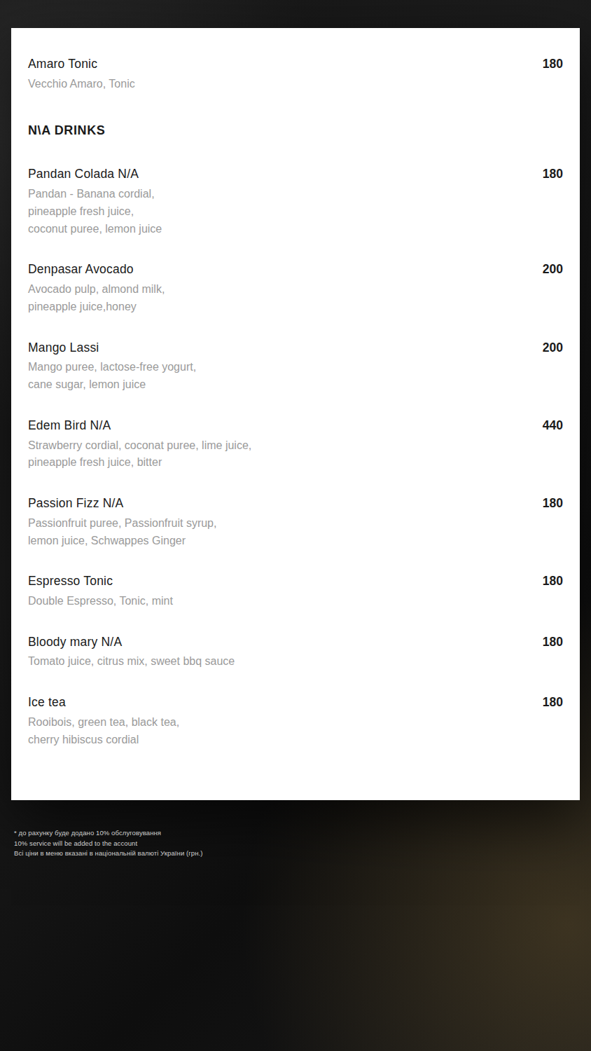Amaro Tonic
180
Vecchio Amaro, Tonic
N\A DRINKS
Pandan Colada N/A
180
Pandan - Banana cordial,
pineapple fresh juice,
coconut puree, lemon juice
Denpasar Avocado
200
Avocado pulp, almond milk,
pineapple juice,honey
Mango Lassi
200
Mango puree, lactose-free yogurt,
cane sugar, lemon juice
Edem Bird N/A
440
Strawberry cordial, coconat puree, lime juice,
pineapple fresh juice, bitter
Passion Fizz N/A
180
Passionfruit puree, Passionfruit syrup,
lemon juice, Schwappes Ginger
Espresso Tonic
180
Double Espresso, Tonic, mint
Bloody mary N/A
180
Tomato juice, citrus mix, sweet bbq sauce
Ice tea
180
Rooibois, green tea, black tea,
cherry hibiscus cordial
* до рахунку буде додано 10% обслуговування 10% service will be added to the account Всі ціни в меню вказані в національній валюті України (грн.)